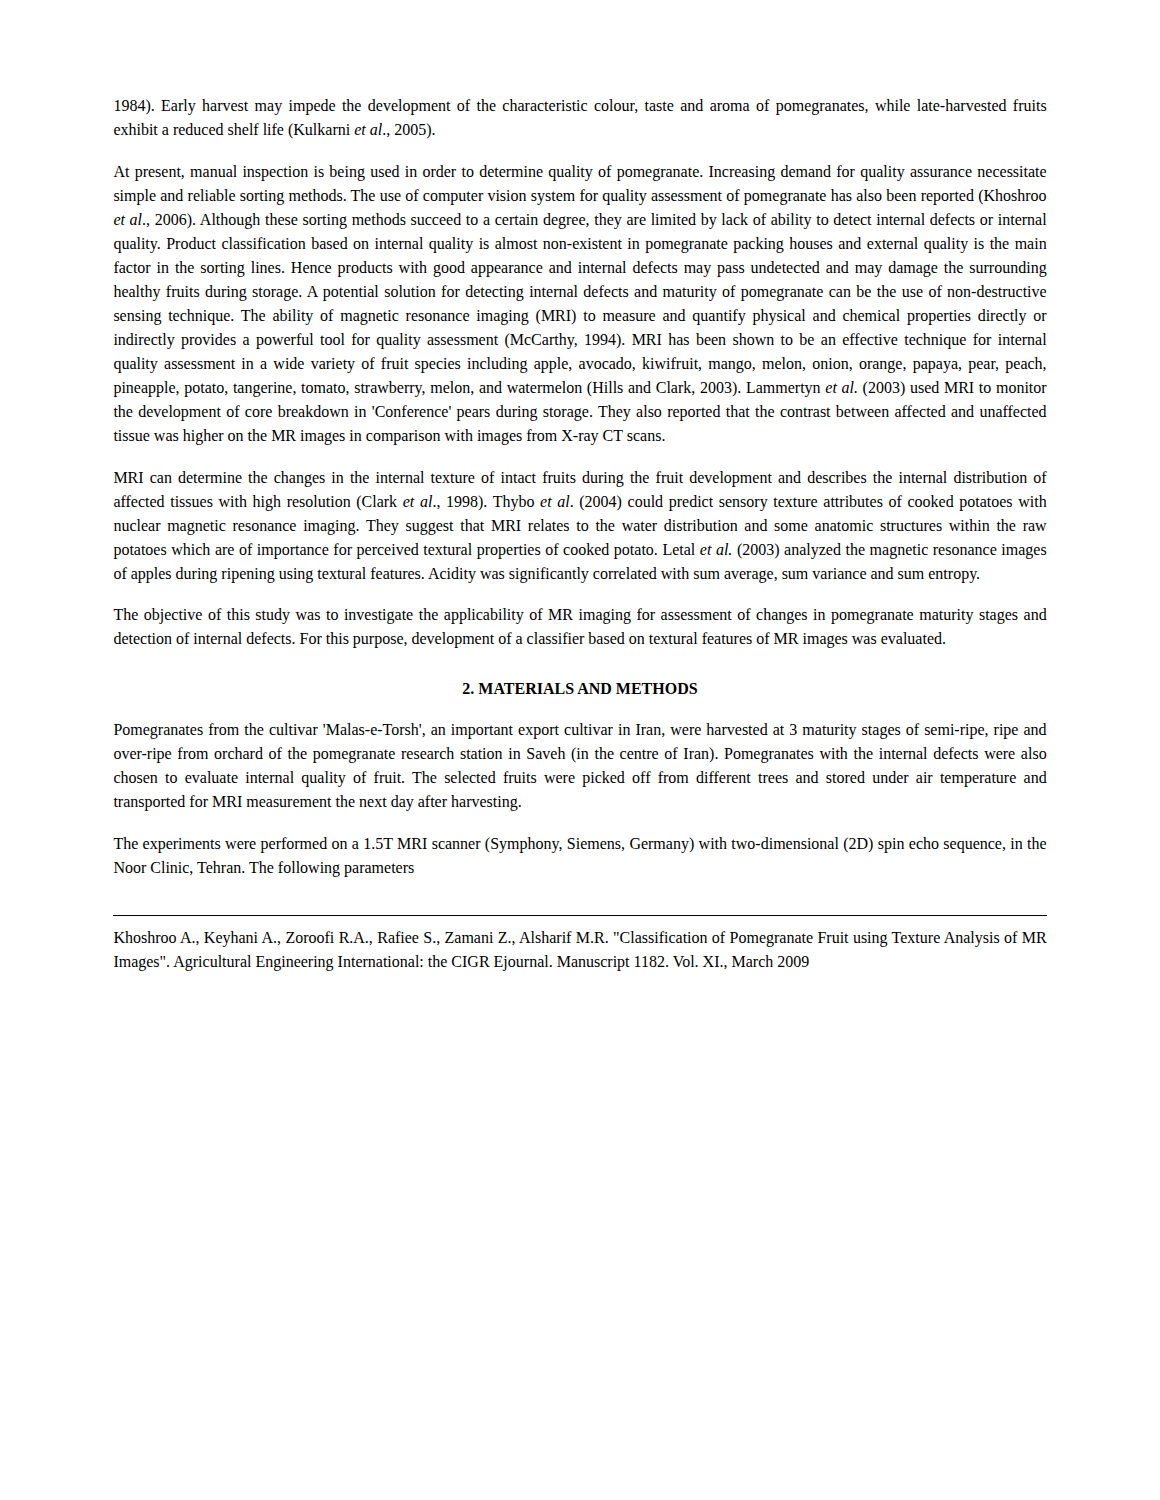1984). Early harvest may impede the development of the characteristic colour, taste and aroma of pomegranates, while late-harvested fruits exhibit a reduced shelf life (Kulkarni et al., 2005).
At present, manual inspection is being used in order to determine quality of pomegranate. Increasing demand for quality assurance necessitate simple and reliable sorting methods. The use of computer vision system for quality assessment of pomegranate has also been reported (Khoshroo et al., 2006). Although these sorting methods succeed to a certain degree, they are limited by lack of ability to detect internal defects or internal quality. Product classification based on internal quality is almost non-existent in pomegranate packing houses and external quality is the main factor in the sorting lines. Hence products with good appearance and internal defects may pass undetected and may damage the surrounding healthy fruits during storage. A potential solution for detecting internal defects and maturity of pomegranate can be the use of non-destructive sensing technique. The ability of magnetic resonance imaging (MRI) to measure and quantify physical and chemical properties directly or indirectly provides a powerful tool for quality assessment (McCarthy, 1994). MRI has been shown to be an effective technique for internal quality assessment in a wide variety of fruit species including apple, avocado, kiwifruit, mango, melon, onion, orange, papaya, pear, peach, pineapple, potato, tangerine, tomato, strawberry, melon, and watermelon (Hills and Clark, 2003). Lammertyn et al. (2003) used MRI to monitor the development of core breakdown in 'Conference' pears during storage. They also reported that the contrast between affected and unaffected tissue was higher on the MR images in comparison with images from X-ray CT scans.
MRI can determine the changes in the internal texture of intact fruits during the fruit development and describes the internal distribution of affected tissues with high resolution (Clark et al., 1998). Thybo et al. (2004) could predict sensory texture attributes of cooked potatoes with nuclear magnetic resonance imaging. They suggest that MRI relates to the water distribution and some anatomic structures within the raw potatoes which are of importance for perceived textural properties of cooked potato. Letal et al. (2003) analyzed the magnetic resonance images of apples during ripening using textural features. Acidity was significantly correlated with sum average, sum variance and sum entropy.
The objective of this study was to investigate the applicability of MR imaging for assessment of changes in pomegranate maturity stages and detection of internal defects. For this purpose, development of a classifier based on textural features of MR images was evaluated.
2. Materials and Methods
Pomegranates from the cultivar 'Malas-e-Torsh', an important export cultivar in Iran, were harvested at 3 maturity stages of semi-ripe, ripe and over-ripe from orchard of the pomegranate research station in Saveh (in the centre of Iran). Pomegranates with the internal defects were also chosen to evaluate internal quality of fruit. The selected fruits were picked off from different trees and stored under air temperature and transported for MRI measurement the next day after harvesting.
The experiments were performed on a 1.5T MRI scanner (Symphony, Siemens, Germany) with two-dimensional (2D) spin echo sequence, in the Noor Clinic, Tehran. The following parameters
Khoshroo A., Keyhani A., Zoroofi R.A., Rafiee S., Zamani Z., Alsharif M.R. "Classification of Pomegranate Fruit using Texture Analysis of MR Images". Agricultural Engineering International: the CIGR Ejournal. Manuscript 1182. Vol. XI., March 2009